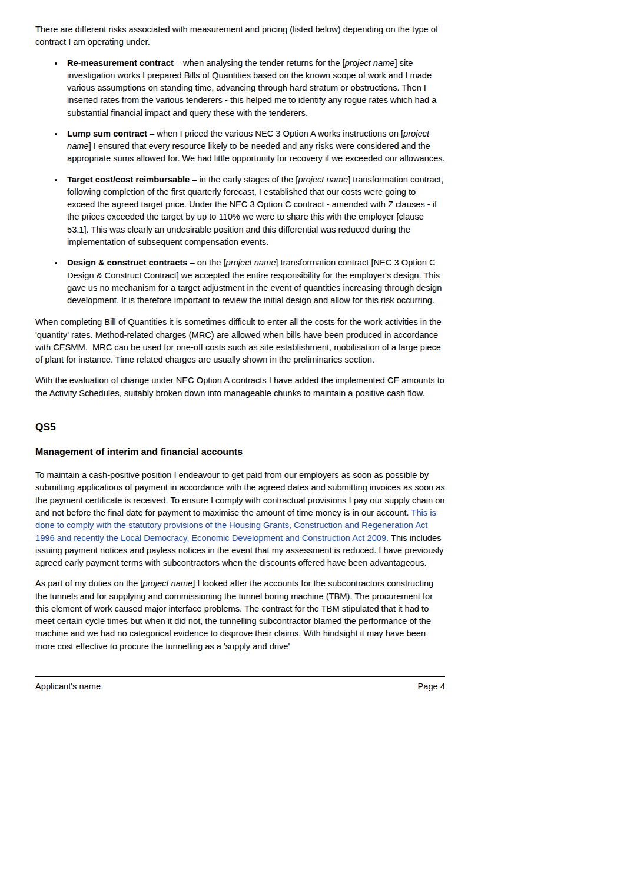There are different risks associated with measurement and pricing (listed below) depending on the type of contract I am operating under.
Re-measurement contract – when analysing the tender returns for the [project name] site investigation works I prepared Bills of Quantities based on the known scope of work and I made various assumptions on standing time, advancing through hard stratum or obstructions. Then I inserted rates from the various tenderers - this helped me to identify any rogue rates which had a substantial financial impact and query these with the tenderers.
Lump sum contract – when I priced the various NEC 3 Option A works instructions on [project name] I ensured that every resource likely to be needed and any risks were considered and the appropriate sums allowed for. We had little opportunity for recovery if we exceeded our allowances.
Target cost/cost reimbursable – in the early stages of the [project name] transformation contract, following completion of the first quarterly forecast, I established that our costs were going to exceed the agreed target price. Under the NEC 3 Option C contract - amended with Z clauses - if the prices exceeded the target by up to 110% we were to share this with the employer [clause 53.1]. This was clearly an undesirable position and this differential was reduced during the implementation of subsequent compensation events.
Design & construct contracts – on the [project name] transformation contract [NEC 3 Option C Design & Construct Contract] we accepted the entire responsibility for the employer's design. This gave us no mechanism for a target adjustment in the event of quantities increasing through design development. It is therefore important to review the initial design and allow for this risk occurring.
When completing Bill of Quantities it is sometimes difficult to enter all the costs for the work activities in the 'quantity' rates. Method-related charges (MRC) are allowed when bills have been produced in accordance with CESMM. MRC can be used for one-off costs such as site establishment, mobilisation of a large piece of plant for instance. Time related charges are usually shown in the preliminaries section.
With the evaluation of change under NEC Option A contracts I have added the implemented CE amounts to the Activity Schedules, suitably broken down into manageable chunks to maintain a positive cash flow.
QS5
Management of interim and financial accounts
To maintain a cash-positive position I endeavour to get paid from our employers as soon as possible by submitting applications of payment in accordance with the agreed dates and submitting invoices as soon as the payment certificate is received. To ensure I comply with contractual provisions I pay our supply chain on and not before the final date for payment to maximise the amount of time money is in our account. This is done to comply with the statutory provisions of the Housing Grants, Construction and Regeneration Act 1996 and recently the Local Democracy, Economic Development and Construction Act 2009. This includes issuing payment notices and payless notices in the event that my assessment is reduced. I have previously agreed early payment terms with subcontractors when the discounts offered have been advantageous.
As part of my duties on the [project name] I looked after the accounts for the subcontractors constructing the tunnels and for supplying and commissioning the tunnel boring machine (TBM). The procurement for this element of work caused major interface problems. The contract for the TBM stipulated that it had to meet certain cycle times but when it did not, the tunnelling subcontractor blamed the performance of the machine and we had no categorical evidence to disprove their claims. With hindsight it may have been more cost effective to procure the tunnelling as a 'supply and drive'
Applicant's name Page 4